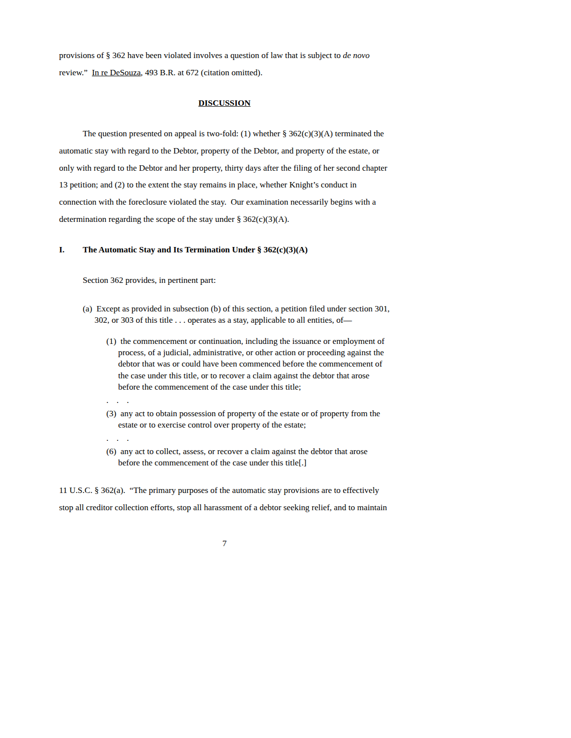provisions of § 362 have been violated involves a question of law that is subject to de novo review.” In re DeSouza, 493 B.R. at 672 (citation omitted).
DISCUSSION
The question presented on appeal is two-fold: (1) whether § 362(c)(3)(A) terminated the automatic stay with regard to the Debtor, property of the Debtor, and property of the estate, or only with regard to the Debtor and her property, thirty days after the filing of her second chapter 13 petition; and (2) to the extent the stay remains in place, whether Knight’s conduct in connection with the foreclosure violated the stay. Our examination necessarily begins with a determination regarding the scope of the stay under § 362(c)(3)(A).
I. The Automatic Stay and Its Termination Under § 362(c)(3)(A)
Section 362 provides, in pertinent part:
(a) Except as provided in subsection (b) of this section, a petition filed under section 301, 302, or 303 of this title . . . operates as a stay, applicable to all entities, of—
(1) the commencement or continuation, including the issuance or employment of process, of a judicial, administrative, or other action or proceeding against the debtor that was or could have been commenced before the commencement of the case under this title, or to recover a claim against the debtor that arose before the commencement of the case under this title;
. . .
(3) any act to obtain possession of property of the estate or of property from the estate or to exercise control over property of the estate;
. . .
(6) any act to collect, assess, or recover a claim against the debtor that arose before the commencement of the case under this title[.]
11 U.S.C. § 362(a). “The primary purposes of the automatic stay provisions are to effectively stop all creditor collection efforts, stop all harassment of a debtor seeking relief, and to maintain
7